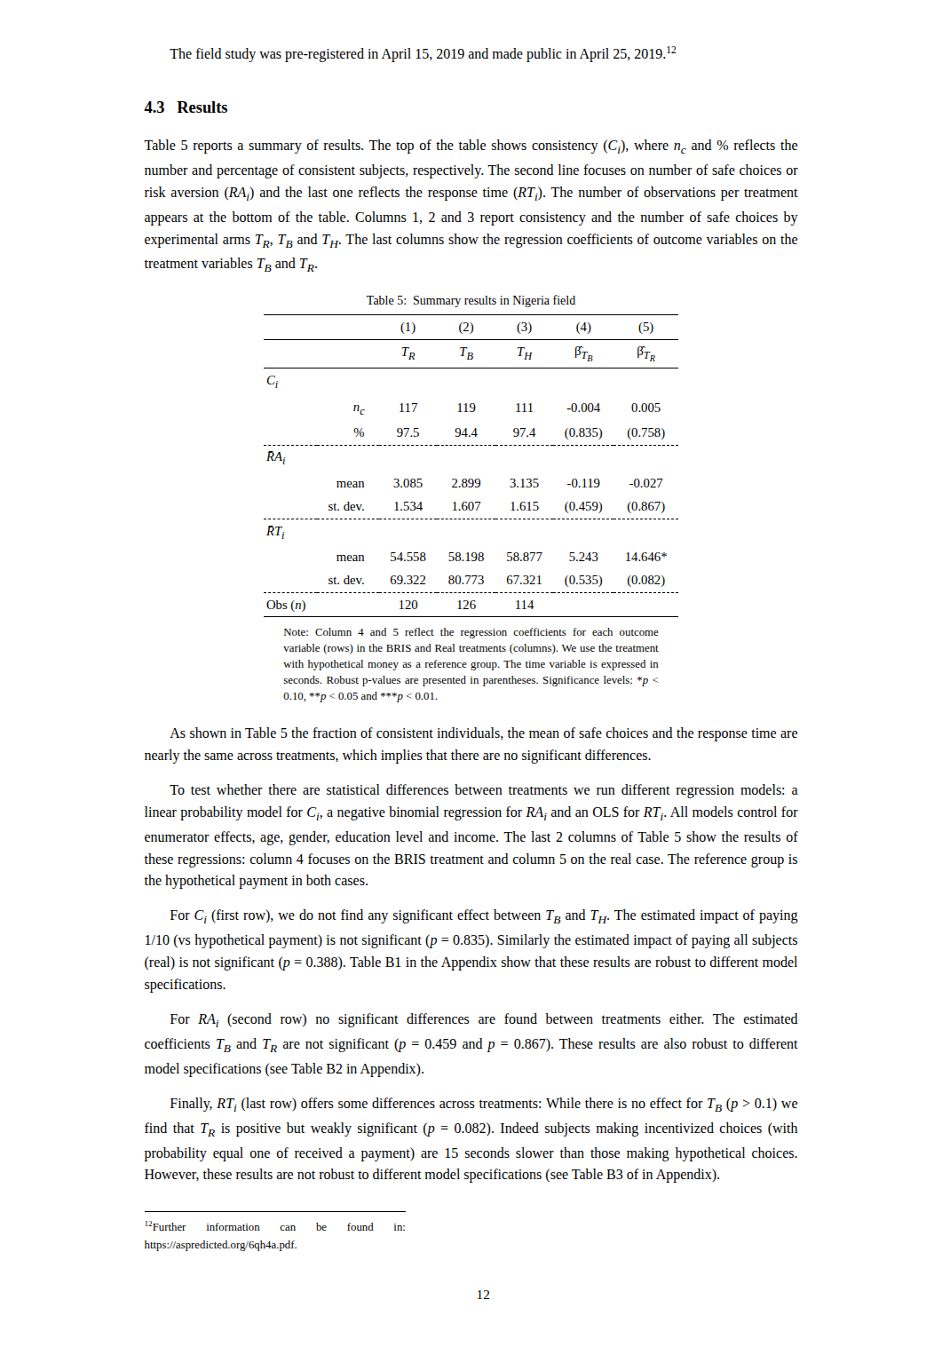The field study was pre-registered in April 15, 2019 and made public in April 25, 2019.12
4.3 Results
Table 5 reports a summary of results. The top of the table shows consistency (Ci), where nc and % reflects the number and percentage of consistent subjects, respectively. The second line focuses on number of safe choices or risk aversion (RAi) and the last one reflects the response time (RTi). The number of observations per treatment appears at the bottom of the table. Columns 1, 2 and 3 report consistency and the number of safe choices by experimental arms TR, TB and TH. The last columns show the regression coefficients of outcome variables on the treatment variables TB and TR.
Table 5: Summary results in Nigeria field
| | | (1) | (2) | (3) | (4) | (5) |
| | | T R | T B | T H | β̂ T B | β̂ T R |
| C i | | | | | | |
| | n c | 117 | 119 | 111 | -0.004 | 0.005 |
| | % | 97.5 | 94.4 | 97.4 | (0.835) | (0.758) |
| R̄A i | | | | | | |
| | mean | 3.085 | 2.899 | 3.135 | -0.119 | -0.027 |
| | st. dev. | 1.534 | 1.607 | 1.615 | (0.459) | (0.867) |
| R̄T i | | | | | | |
| | mean | 54.558 | 58.198 | 58.877 | 5.243 | 14.646* |
| | st. dev. | 69.322 | 80.773 | 67.321 | (0.535) | (0.082) |
| Obs ( n ) | | 120 | 126 | 114 | | |
Note: Column 4 and 5 reflect the regression coefficients for each outcome variable (rows) in the BRIS and Real treatments (columns). We use the treatment with hypothetical money as a reference group. The time variable is expressed in seconds. Robust p-values are presented in parentheses. Significance levels: *p < 0.10, **p < 0.05 and ***p < 0.01.
As shown in Table 5 the fraction of consistent individuals, the mean of safe choices and the response time are nearly the same across treatments, which implies that there are no significant differences.
To test whether there are statistical differences between treatments we run different regression models: a linear probability model for Ci, a negative binomial regression for RAi and an OLS for RTi. All models control for enumerator effects, age, gender, education level and income. The last 2 columns of Table 5 show the results of these regressions: column 4 focuses on the BRIS treatment and column 5 on the real case. The reference group is the hypothetical payment in both cases.
For Ci (first row), we do not find any significant effect between TB and TH. The estimated impact of paying 1/10 (vs hypothetical payment) is not significant (p = 0.835). Similarly the estimated impact of paying all subjects (real) is not significant (p = 0.388). Table B1 in the Appendix show that these results are robust to different model specifications.
For RAi (second row) no significant differences are found between treatments either. The estimated coefficients TB and TR are not significant (p = 0.459 and p = 0.867). These results are also robust to different model specifications (see Table B2 in Appendix).
Finally, RTi (last row) offers some differences across treatments: While there is no effect for TB (p > 0.1) we find that TR is positive but weakly significant (p = 0.082). Indeed subjects making incentivized choices (with probability equal one of received a payment) are 15 seconds slower than those making hypothetical choices. However, these results are not robust to different model specifications (see Table B3 of in Appendix).
12Further information can be found in: https://aspredicted.org/6qh4a.pdf.
12